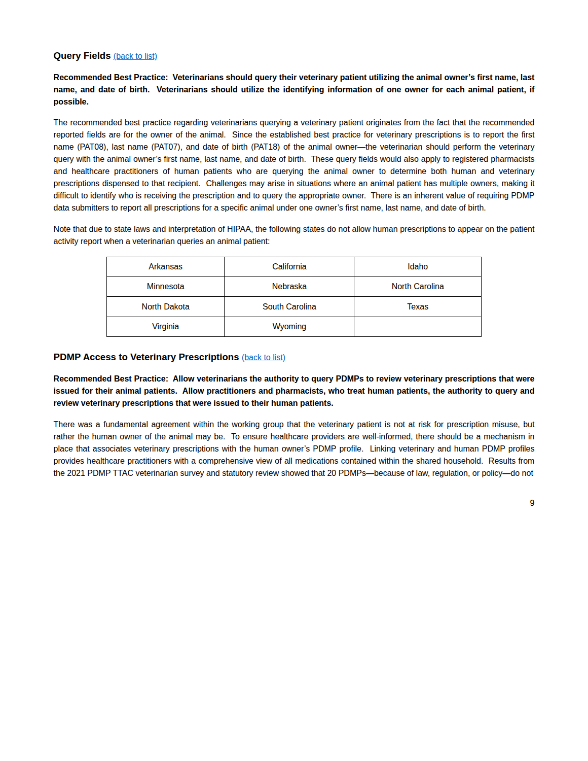Query Fields (back to list)
Recommended Best Practice: Veterinarians should query their veterinary patient utilizing the animal owner’s first name, last name, and date of birth. Veterinarians should utilize the identifying information of one owner for each animal patient, if possible.
The recommended best practice regarding veterinarians querying a veterinary patient originates from the fact that the recommended reported fields are for the owner of the animal. Since the established best practice for veterinary prescriptions is to report the first name (PAT08), last name (PAT07), and date of birth (PAT18) of the animal owner—the veterinarian should perform the veterinary query with the animal owner’s first name, last name, and date of birth. These query fields would also apply to registered pharmacists and healthcare practitioners of human patients who are querying the animal owner to determine both human and veterinary prescriptions dispensed to that recipient. Challenges may arise in situations where an animal patient has multiple owners, making it difficult to identify who is receiving the prescription and to query the appropriate owner. There is an inherent value of requiring PDMP data submitters to report all prescriptions for a specific animal under one owner’s first name, last name, and date of birth.
Note that due to state laws and interpretation of HIPAA, the following states do not allow human prescriptions to appear on the patient activity report when a veterinarian queries an animal patient:
| Arkansas | California | Idaho |
| Minnesota | Nebraska | North Carolina |
| North Dakota | South Carolina | Texas |
| Virginia | Wyoming | |
PDMP Access to Veterinary Prescriptions (back to list)
Recommended Best Practice: Allow veterinarians the authority to query PDMPs to review veterinary prescriptions that were issued for their animal patients. Allow practitioners and pharmacists, who treat human patients, the authority to query and review veterinary prescriptions that were issued to their human patients.
There was a fundamental agreement within the working group that the veterinary patient is not at risk for prescription misuse, but rather the human owner of the animal may be. To ensure healthcare providers are well-informed, there should be a mechanism in place that associates veterinary prescriptions with the human owner’s PDMP profile. Linking veterinary and human PDMP profiles provides healthcare practitioners with a comprehensive view of all medications contained within the shared household. Results from the 2021 PDMP TTAC veterinarian survey and statutory review showed that 20 PDMPs—because of law, regulation, or policy—do not
9